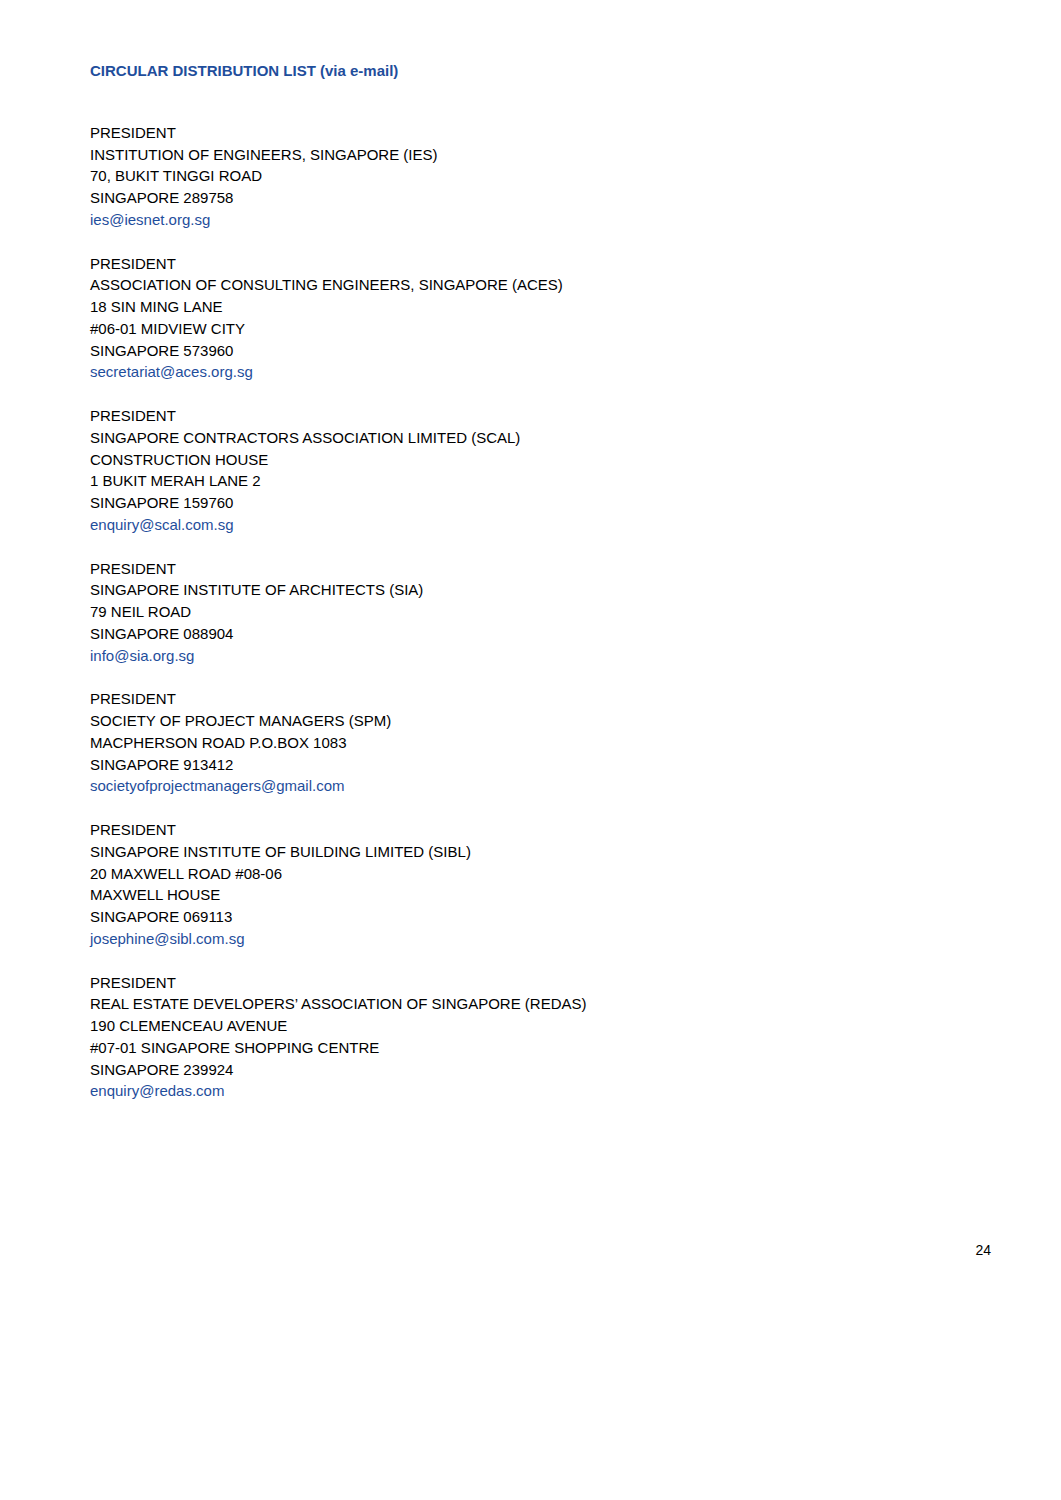CIRCULAR DISTRIBUTION LIST (via e-mail)
PRESIDENT
INSTITUTION OF ENGINEERS, SINGAPORE (IES)
70, BUKIT TINGGI ROAD
SINGAPORE 289758
ies@iesnet.org.sg
PRESIDENT
ASSOCIATION OF CONSULTING ENGINEERS, SINGAPORE (ACES)
18 SIN MING LANE
#06-01 MIDVIEW CITY
SINGAPORE 573960
secretariat@aces.org.sg
PRESIDENT
SINGAPORE CONTRACTORS ASSOCIATION LIMITED (SCAL)
CONSTRUCTION HOUSE
1 BUKIT MERAH LANE 2
SINGAPORE 159760
enquiry@scal.com.sg
PRESIDENT
SINGAPORE INSTITUTE OF ARCHITECTS (SIA)
79 NEIL ROAD
SINGAPORE 088904
info@sia.org.sg
PRESIDENT
SOCIETY OF PROJECT MANAGERS (SPM)
MACPHERSON ROAD P.O.BOX 1083
SINGAPORE 913412
societyofprojectmanagers@gmail.com
PRESIDENT
SINGAPORE INSTITUTE OF BUILDING LIMITED (SIBL)
20 MAXWELL ROAD #08-06
MAXWELL HOUSE
SINGAPORE 069113
josephine@sibl.com.sg
PRESIDENT
REAL ESTATE DEVELOPERS’ ASSOCIATION OF SINGAPORE (REDAS)
190 CLEMENCEAU AVENUE
#07-01 SINGAPORE SHOPPING CENTRE
SINGAPORE 239924
enquiry@redas.com
24